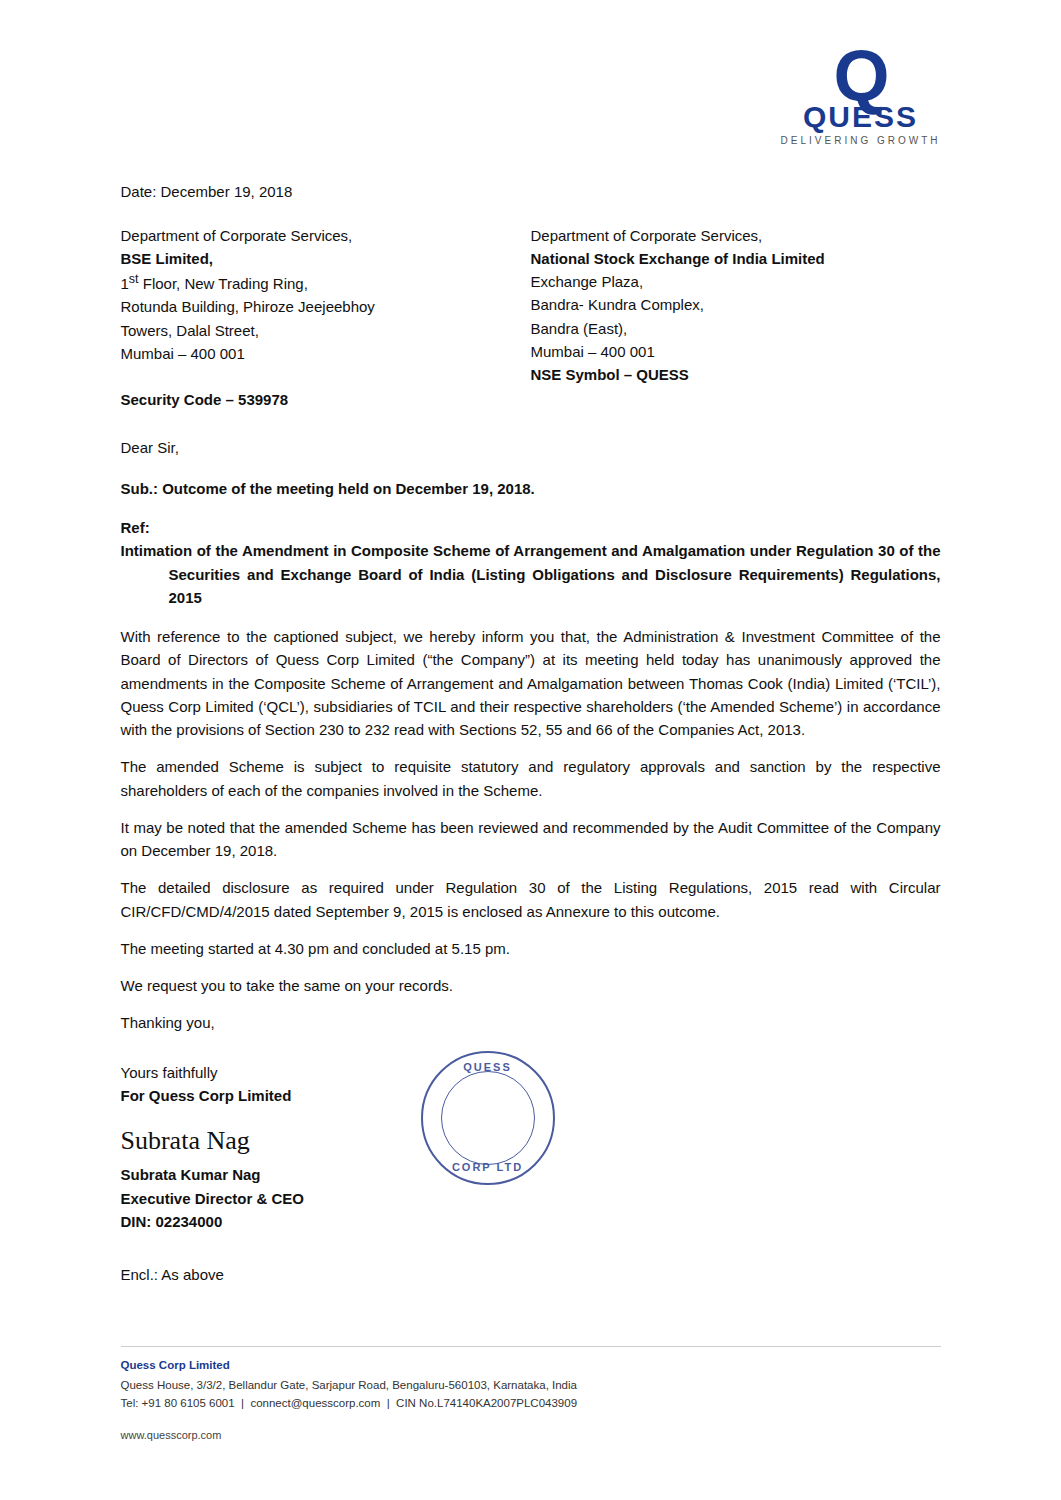Q QUESS DELIVERING GROWTH
Date: December 19, 2018
| Department of Corporate Services, BSE Limited, 1 st Floor, New Trading Ring, Rotunda Building, Phiroze Jeejeebhoy Towers, Dalal Street, Mumbai – 400 001 Security Code – 539978 | Department of Corporate Services, National Stock Exchange of India Limited Exchange Plaza, Bandra- Kundra Complex, Bandra (East), Mumbai – 400 001 NSE Symbol – QUESS |
Dear Sir,
Sub.: Outcome of the meeting held on December 19, 2018.
Ref: Intimation of the Amendment in Composite Scheme of Arrangement and Amalgamation under Regulation 30 of the Securities and Exchange Board of India (Listing Obligations and Disclosure Requirements) Regulations, 2015
With reference to the captioned subject, we hereby inform you that, the Administration & Investment Committee of the Board of Directors of Quess Corp Limited (“the Company”) at its meeting held today has unanimously approved the amendments in the Composite Scheme of Arrangement and Amalgamation between Thomas Cook (India) Limited (‘TCIL’), Quess Corp Limited (‘QCL’), subsidiaries of TCIL and their respective shareholders (‘the Amended Scheme’) in accordance with the provisions of Section 230 to 232 read with Sections 52, 55 and 66 of the Companies Act, 2013.
The amended Scheme is subject to requisite statutory and regulatory approvals and sanction by the respective shareholders of each of the companies involved in the Scheme.
It may be noted that the amended Scheme has been reviewed and recommended by the Audit Committee of the Company on December 19, 2018.
The detailed disclosure as required under Regulation 30 of the Listing Regulations, 2015 read with Circular CIR/CFD/CMD/4/2015 dated September 9, 2015 is enclosed as Annexure to this outcome.
The meeting started at 4.30 pm and concluded at 5.15 pm.
We request you to take the same on your records.
Thanking you,
Yours faithfully
For Quess Corp Limited
Subrata Nag
Subrata Kumar Nag
Executive Director & CEO
DIN: 02234000
QUESS
CORP LTD
Encl.: As above
Quess Corp Limited
Quess House, 3/3/2, Bellandur Gate, Sarjapur Road, Bengaluru-560103, Karnataka, India
Tel: +91 80 6105 6001 | connect@quesscorp.com | CIN No.L74140KA2007PLC043909
www.quesscorp.com